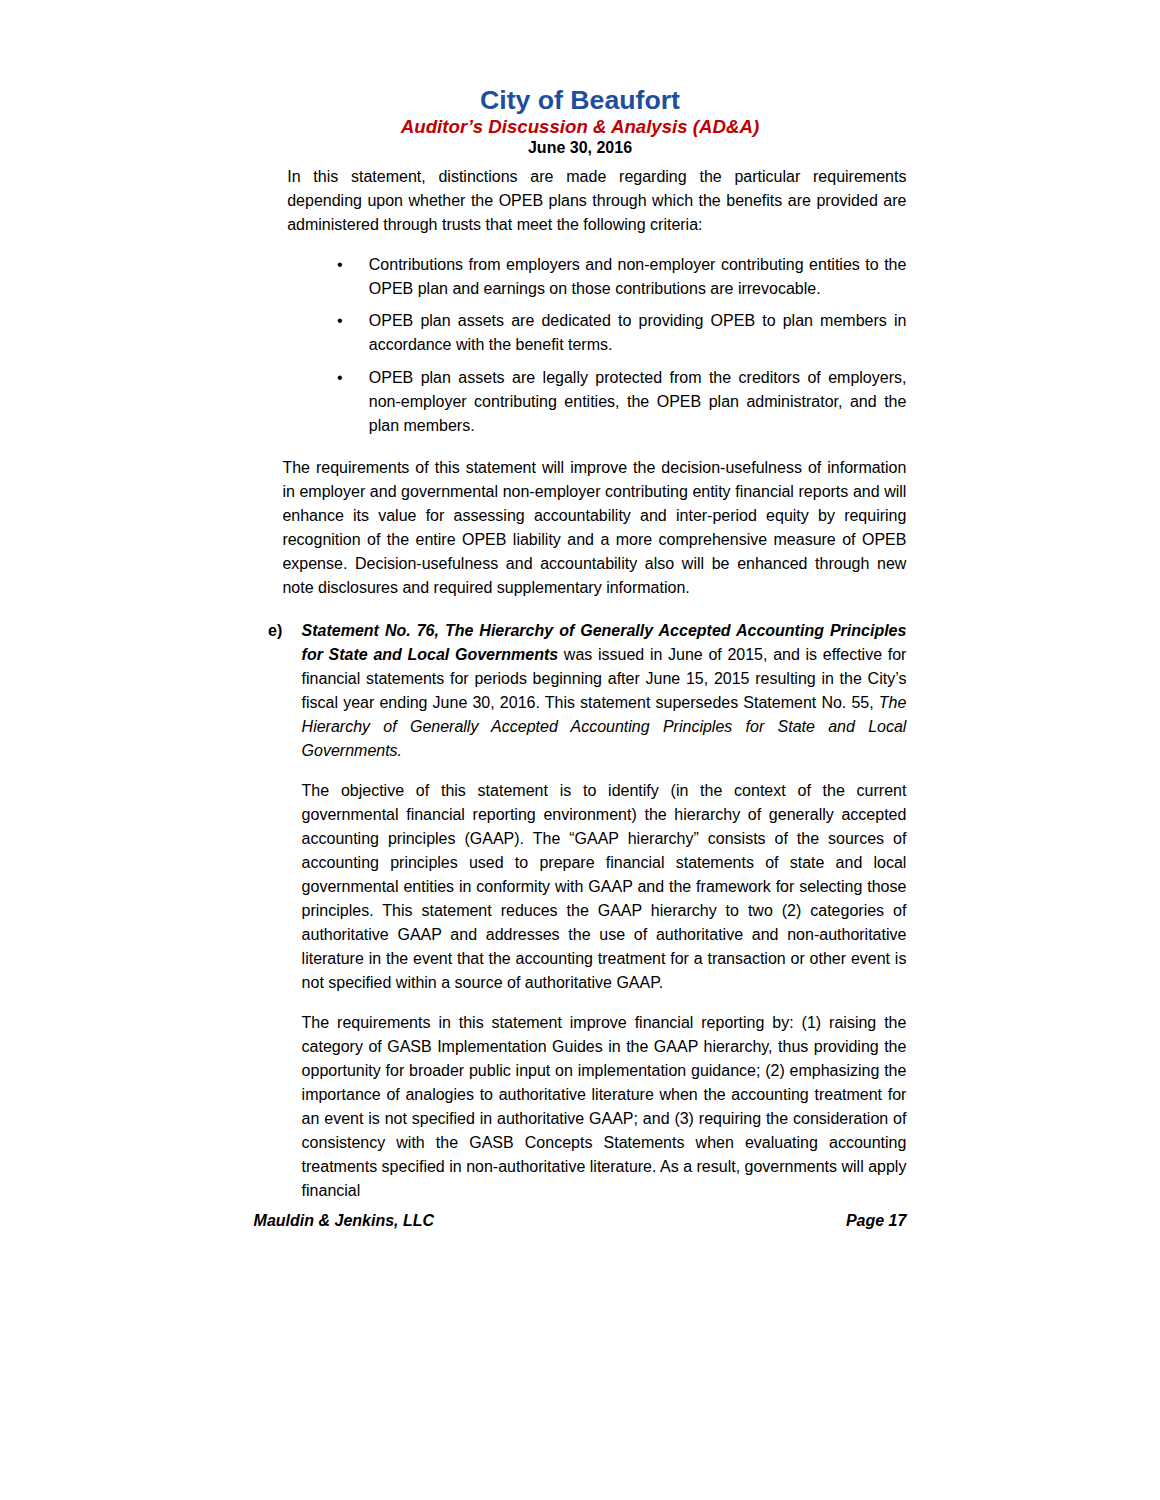City of Beaufort
Auditor’s Discussion & Analysis (AD&A)
June 30, 2016
In this statement, distinctions are made regarding the particular requirements depending upon whether the OPEB plans through which the benefits are provided are administered through trusts that meet the following criteria:
Contributions from employers and non-employer contributing entities to the OPEB plan and earnings on those contributions are irrevocable.
OPEB plan assets are dedicated to providing OPEB to plan members in accordance with the benefit terms.
OPEB plan assets are legally protected from the creditors of employers, non-employer contributing entities, the OPEB plan administrator, and the plan members.
The requirements of this statement will improve the decision-usefulness of information in employer and governmental non-employer contributing entity financial reports and will enhance its value for assessing accountability and inter-period equity by requiring recognition of the entire OPEB liability and a more comprehensive measure of OPEB expense. Decision-usefulness and accountability also will be enhanced through new note disclosures and required supplementary information.
e)
Statement No. 76, The Hierarchy of Generally Accepted Accounting Principles for State and Local Governments was issued in June of 2015, and is effective for financial statements for periods beginning after June 15, 2015 resulting in the City’s fiscal year ending June 30, 2016. This statement supersedes Statement No. 55, The Hierarchy of Generally Accepted Accounting Principles for State and Local Governments.
The objective of this statement is to identify (in the context of the current governmental financial reporting environment) the hierarchy of generally accepted accounting principles (GAAP). The “GAAP hierarchy” consists of the sources of accounting principles used to prepare financial statements of state and local governmental entities in conformity with GAAP and the framework for selecting those principles. This statement reduces the GAAP hierarchy to two (2) categories of authoritative GAAP and addresses the use of authoritative and non-authoritative literature in the event that the accounting treatment for a transaction or other event is not specified within a source of authoritative GAAP.
The requirements in this statement improve financial reporting by: (1) raising the category of GASB Implementation Guides in the GAAP hierarchy, thus providing the opportunity for broader public input on implementation guidance; (2) emphasizing the importance of analogies to authoritative literature when the accounting treatment for an event is not specified in authoritative GAAP; and (3) requiring the consideration of consistency with the GASB Concepts Statements when evaluating accounting treatments specified in non-authoritative literature. As a result, governments will apply financial
Mauldin & Jenkins, LLC
Page 17